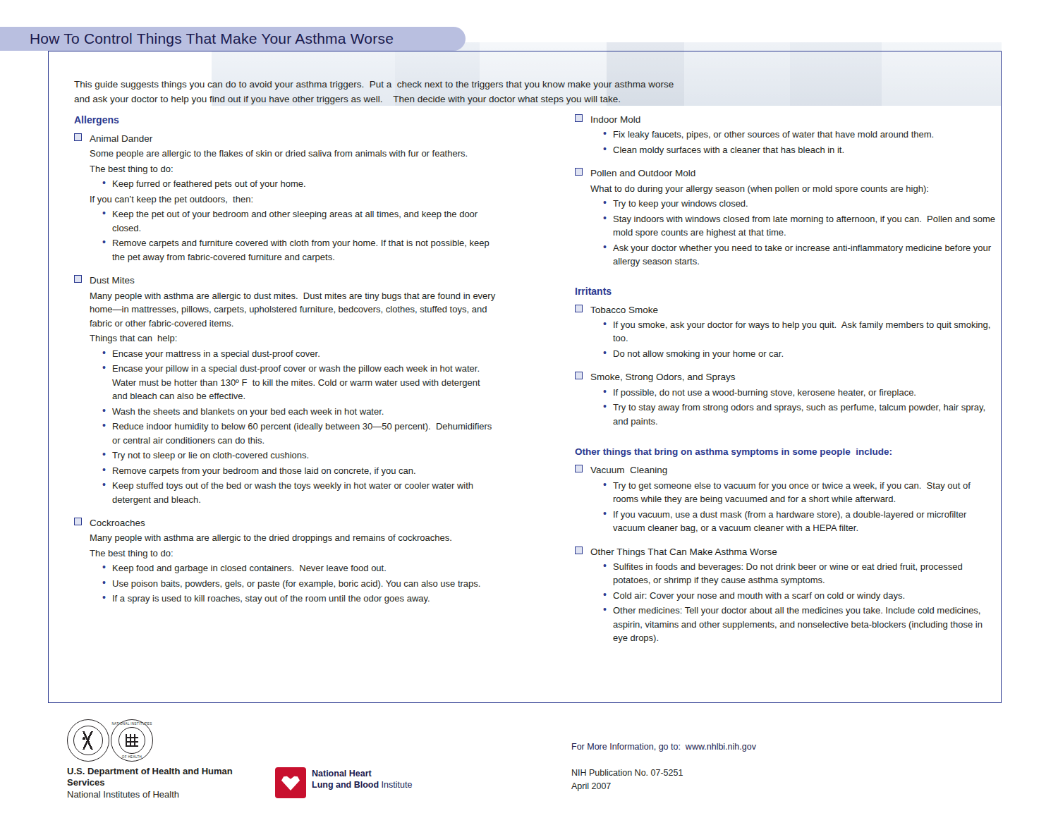How To Control Things That Make Your Asthma Worse
This guide suggests things you can do to avoid your asthma triggers. Put a check next to the triggers that you know make your asthma worse
and ask your doctor to help you find out if you have other triggers as well. Then decide with your doctor what steps you will take.
Allergens
Animal Dander
Some people are allergic to the flakes of skin or dried saliva from animals with fur or feathers.
The best thing to do:
Keep furred or feathered pets out of your home.
If you can’t keep the pet outdoors, then:
Keep the pet out of your bedroom and other sleeping areas at all times, and keep the door closed.
Remove carpets and furniture covered with cloth from your home. If that is not possible, keep the pet away from fabric-covered furniture and carpets.
Dust Mites
Many people with asthma are allergic to dust mites. Dust mites are tiny bugs that are found in every home—in mattresses, pillows, carpets, upholstered furniture, bedcovers, clothes, stuffed toys, and fabric or other fabric-covered items.
Things that can help:
Encase your mattress in a special dust-proof cover.
Encase your pillow in a special dust-proof cover or wash the pillow each week in hot water. Water must be hotter than 130º F to kill the mites. Cold or warm water used with detergent and bleach can also be effective.
Wash the sheets and blankets on your bed each week in hot water.
Reduce indoor humidity to below 60 percent (ideally between 30—50 percent). Dehumidifiers or central air conditioners can do this.
Try not to sleep or lie on cloth-covered cushions.
Remove carpets from your bedroom and those laid on concrete, if you can.
Keep stuffed toys out of the bed or wash the toys weekly in hot water or cooler water with detergent and bleach.
Cockroaches
Many people with asthma are allergic to the dried droppings and remains of cockroaches.
The best thing to do:
Keep food and garbage in closed containers. Never leave food out.
Use poison baits, powders, gels, or paste (for example, boric acid). You can also use traps.
If a spray is used to kill roaches, stay out of the room until the odor goes away.
Indoor Mold
Fix leaky faucets, pipes, or other sources of water that have mold around them.
Clean moldy surfaces with a cleaner that has bleach in it.
Pollen and Outdoor Mold
What to do during your allergy season (when pollen or mold spore counts are high):
Try to keep your windows closed.
Stay indoors with windows closed from late morning to afternoon, if you can. Pollen and some mold spore counts are highest at that time.
Ask your doctor whether you need to take or increase anti-inflammatory medicine before your allergy season starts.
Irritants
Tobacco Smoke
If you smoke, ask your doctor for ways to help you quit. Ask family members to quit smoking, too.
Do not allow smoking in your home or car.
Smoke, Strong Odors, and Sprays
If possible, do not use a wood-burning stove, kerosene heater, or fireplace.
Try to stay away from strong odors and sprays, such as perfume, talcum powder, hair spray, and paints.
Other things that bring on asthma symptoms in some people include:
Vacuum Cleaning
Try to get someone else to vacuum for you once or twice a week, if you can. Stay out of rooms while they are being vacuumed and for a short while afterward.
If you vacuum, use a dust mask (from a hardware store), a double-layered or microfilter vacuum cleaner bag, or a vacuum cleaner with a HEPA filter.
Other Things That Can Make Asthma Worse
Sulfites in foods and beverages: Do not drink beer or wine or eat dried fruit, processed potatoes, or shrimp if they cause asthma symptoms.
Cold air: Cover your nose and mouth with a scarf on cold or windy days.
Other medicines: Tell your doctor about all the medicines you take. Include cold medicines, aspirin, vitamins and other supplements, and nonselective beta-blockers (including those in eye drops).
NATIONAL INSTITUTES
OF HEALTH
U.S. Department of Health and Human Services
National Institutes of Health
National Heart
Lung and Blood Institute
For More Information, go to: www.nhlbi.nih.gov
NIH Publication No. 07-5251
April 2007